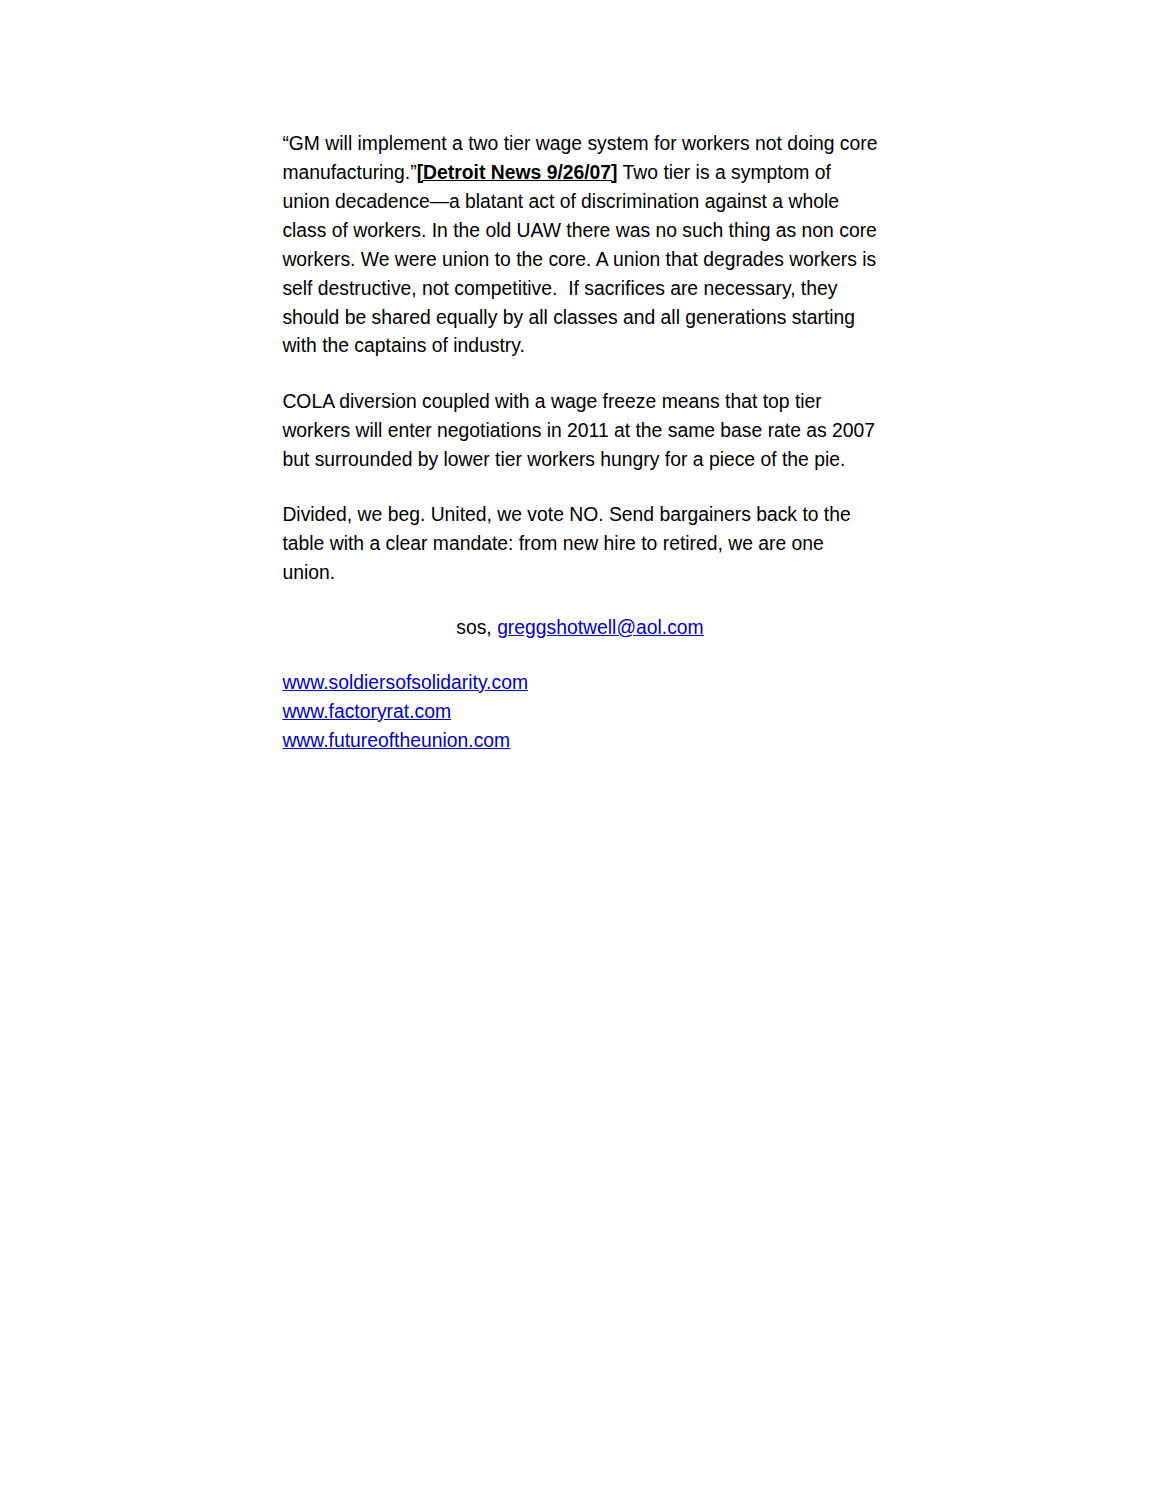“GM will implement a two tier wage system for workers not doing core manufacturing.”[Detroit News 9/26/07] Two tier is a symptom of union decadence—a blatant act of discrimination against a whole class of workers. In the old UAW there was no such thing as non core workers. We were union to the core. A union that degrades workers is self destructive, not competitive. If sacrifices are necessary, they should be shared equally by all classes and all generations starting with the captains of industry.
COLA diversion coupled with a wage freeze means that top tier workers will enter negotiations in 2011 at the same base rate as 2007 but surrounded by lower tier workers hungry for a piece of the pie.
Divided, we beg. United, we vote NO. Send bargainers back to the table with a clear mandate: from new hire to retired, we are one union.
sos, greggshotwell@aol.com
www.soldiersofsolidarity.com
www.factoryrat.com
www.futureoftheunion.com